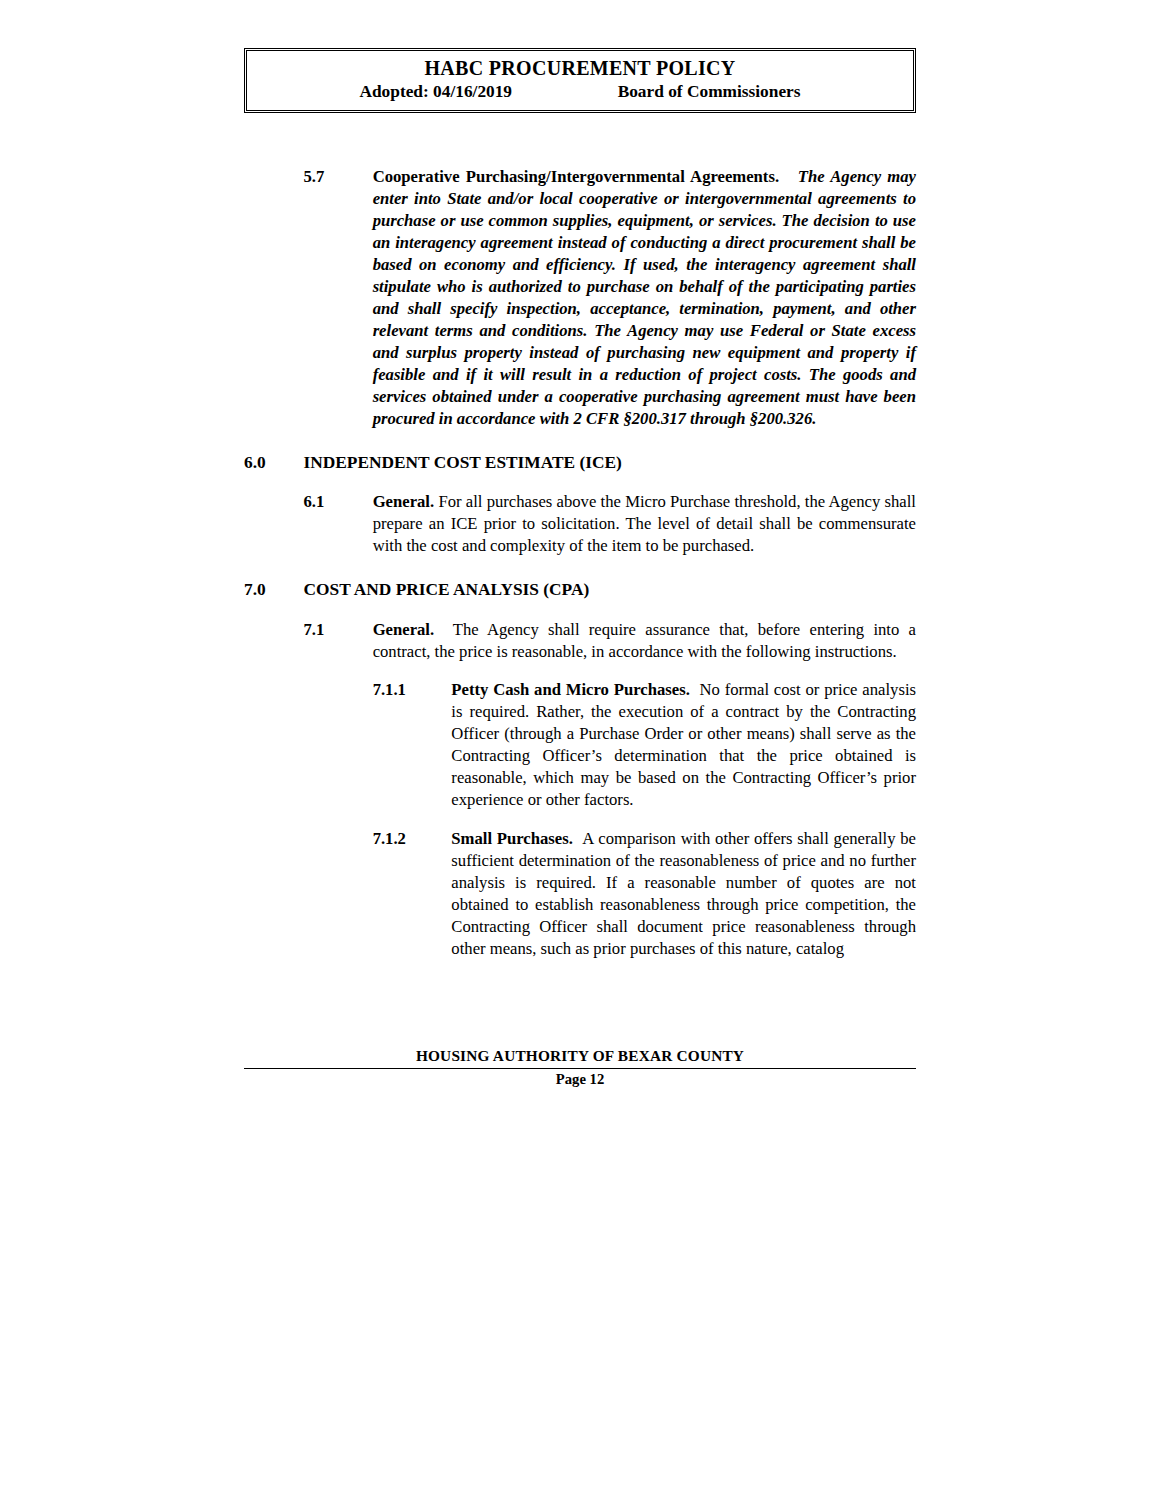HABC PROCUREMENT POLICY
Adopted: 04/16/2019 Board of Commissioners
5.7 Cooperative Purchasing/Intergovernmental Agreements. The Agency may enter into State and/or local cooperative or intergovernmental agreements to purchase or use common supplies, equipment, or services. The decision to use an interagency agreement instead of conducting a direct procurement shall be based on economy and efficiency. If used, the interagency agreement shall stipulate who is authorized to purchase on behalf of the participating parties and shall specify inspection, acceptance, termination, payment, and other relevant terms and conditions. The Agency may use Federal or State excess and surplus property instead of purchasing new equipment and property if feasible and if it will result in a reduction of project costs. The goods and services obtained under a cooperative purchasing agreement must have been procured in accordance with 2 CFR §200.317 through §200.326.
6.0 INDEPENDENT COST ESTIMATE (ICE)
6.1 General. For all purchases above the Micro Purchase threshold, the Agency shall prepare an ICE prior to solicitation. The level of detail shall be commensurate with the cost and complexity of the item to be purchased.
7.0 COST AND PRICE ANALYSIS (CPA)
7.1 General. The Agency shall require assurance that, before entering into a contract, the price is reasonable, in accordance with the following instructions.
7.1.1 Petty Cash and Micro Purchases. No formal cost or price analysis is required. Rather, the execution of a contract by the Contracting Officer (through a Purchase Order or other means) shall serve as the Contracting Officer’s determination that the price obtained is reasonable, which may be based on the Contracting Officer’s prior experience or other factors.
7.1.2 Small Purchases. A comparison with other offers shall generally be sufficient determination of the reasonableness of price and no further analysis is required. If a reasonable number of quotes are not obtained to establish reasonableness through price competition, the Contracting Officer shall document price reasonableness through other means, such as prior purchases of this nature, catalog
HOUSING AUTHORITY OF BEXAR COUNTY
Page 12